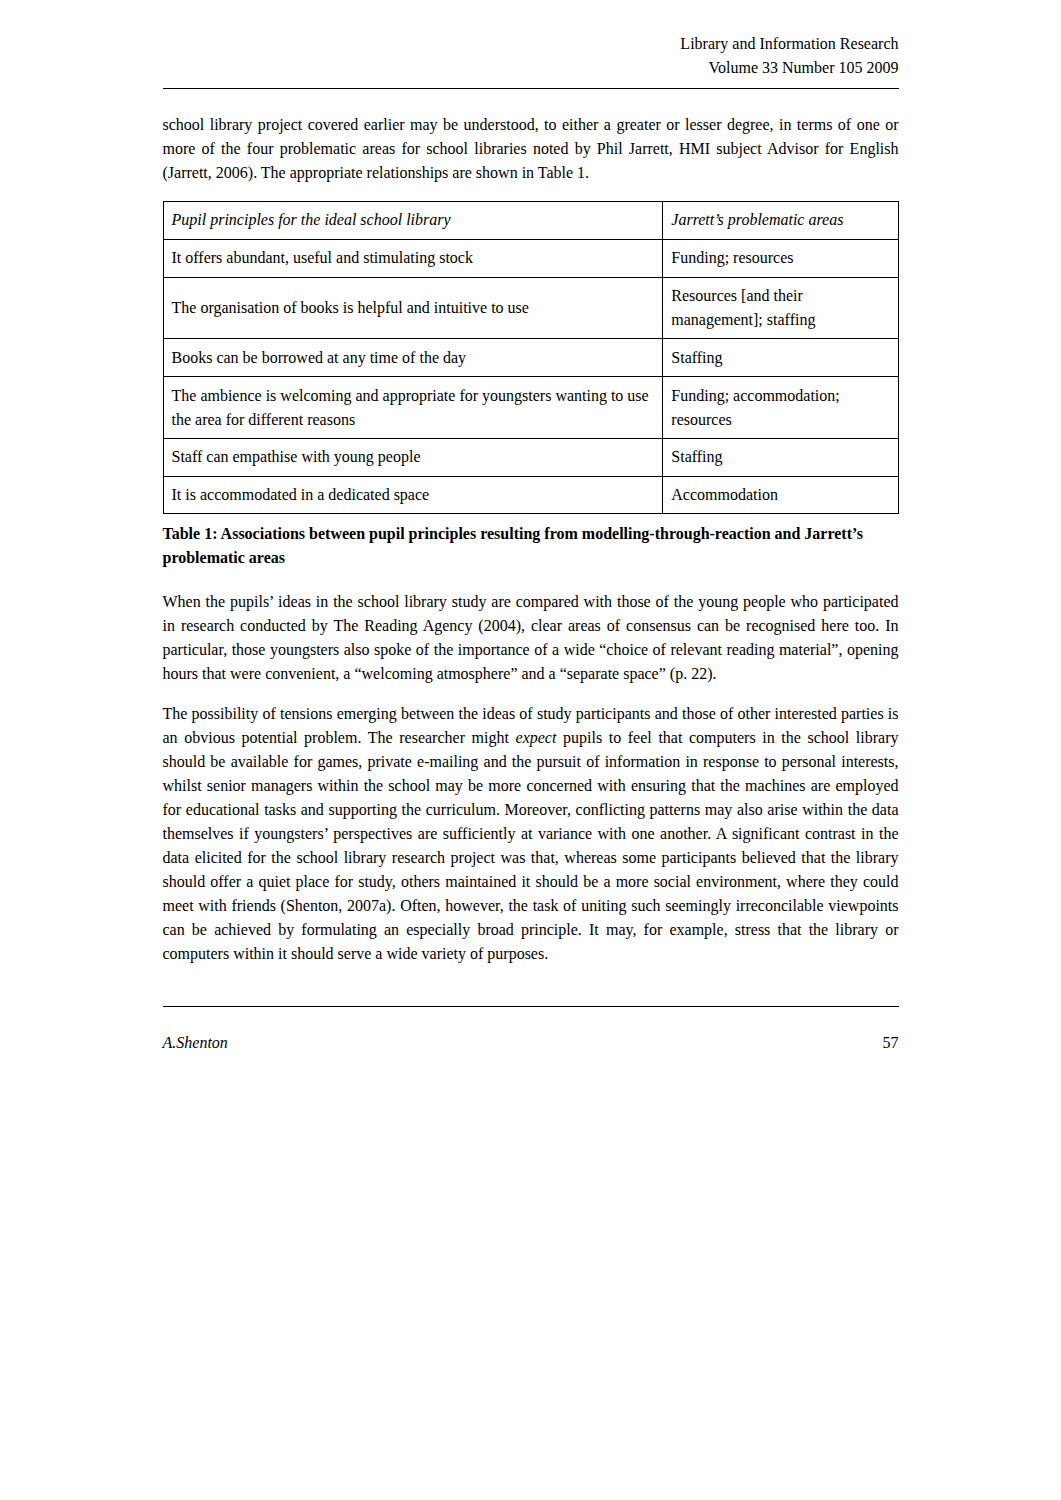Library and Information Research Volume 33 Number 105 2009
school library project covered earlier may be understood, to either a greater or lesser degree, in terms of one or more of the four problematic areas for school libraries noted by Phil Jarrett, HMI subject Advisor for English (Jarrett, 2006). The appropriate relationships are shown in Table 1.
| Pupil principles for the ideal school library | Jarrett’s problematic areas |
| It offers abundant, useful and stimulating stock | Funding; resources |
| The organisation of books is helpful and intuitive to use | Resources [and their management]; staffing |
| Books can be borrowed at any time of the day | Staffing |
| The ambience is welcoming and appropriate for youngsters wanting to use the area for different reasons | Funding; accommodation; resources |
| Staff can empathise with young people | Staffing |
| It is accommodated in a dedicated space | Accommodation |
Table 1: Associations between pupil principles resulting from modelling-through-reaction and Jarrett’s problematic areas
When the pupils’ ideas in the school library study are compared with those of the young people who participated in research conducted by The Reading Agency (2004), clear areas of consensus can be recognised here too. In particular, those youngsters also spoke of the importance of a wide “choice of relevant reading material”, opening hours that were convenient, a “welcoming atmosphere” and a “separate space” (p. 22).
The possibility of tensions emerging between the ideas of study participants and those of other interested parties is an obvious potential problem. The researcher might expect pupils to feel that computers in the school library should be available for games, private e-mailing and the pursuit of information in response to personal interests, whilst senior managers within the school may be more concerned with ensuring that the machines are employed for educational tasks and supporting the curriculum. Moreover, conflicting patterns may also arise within the data themselves if youngsters’ perspectives are sufficiently at variance with one another. A significant contrast in the data elicited for the school library research project was that, whereas some participants believed that the library should offer a quiet place for study, others maintained it should be a more social environment, where they could meet with friends (Shenton, 2007a). Often, however, the task of uniting such seemingly irreconcilable viewpoints can be achieved by formulating an especially broad principle. It may, for example, stress that the library or computers within it should serve a wide variety of purposes.
A.Shenton 57